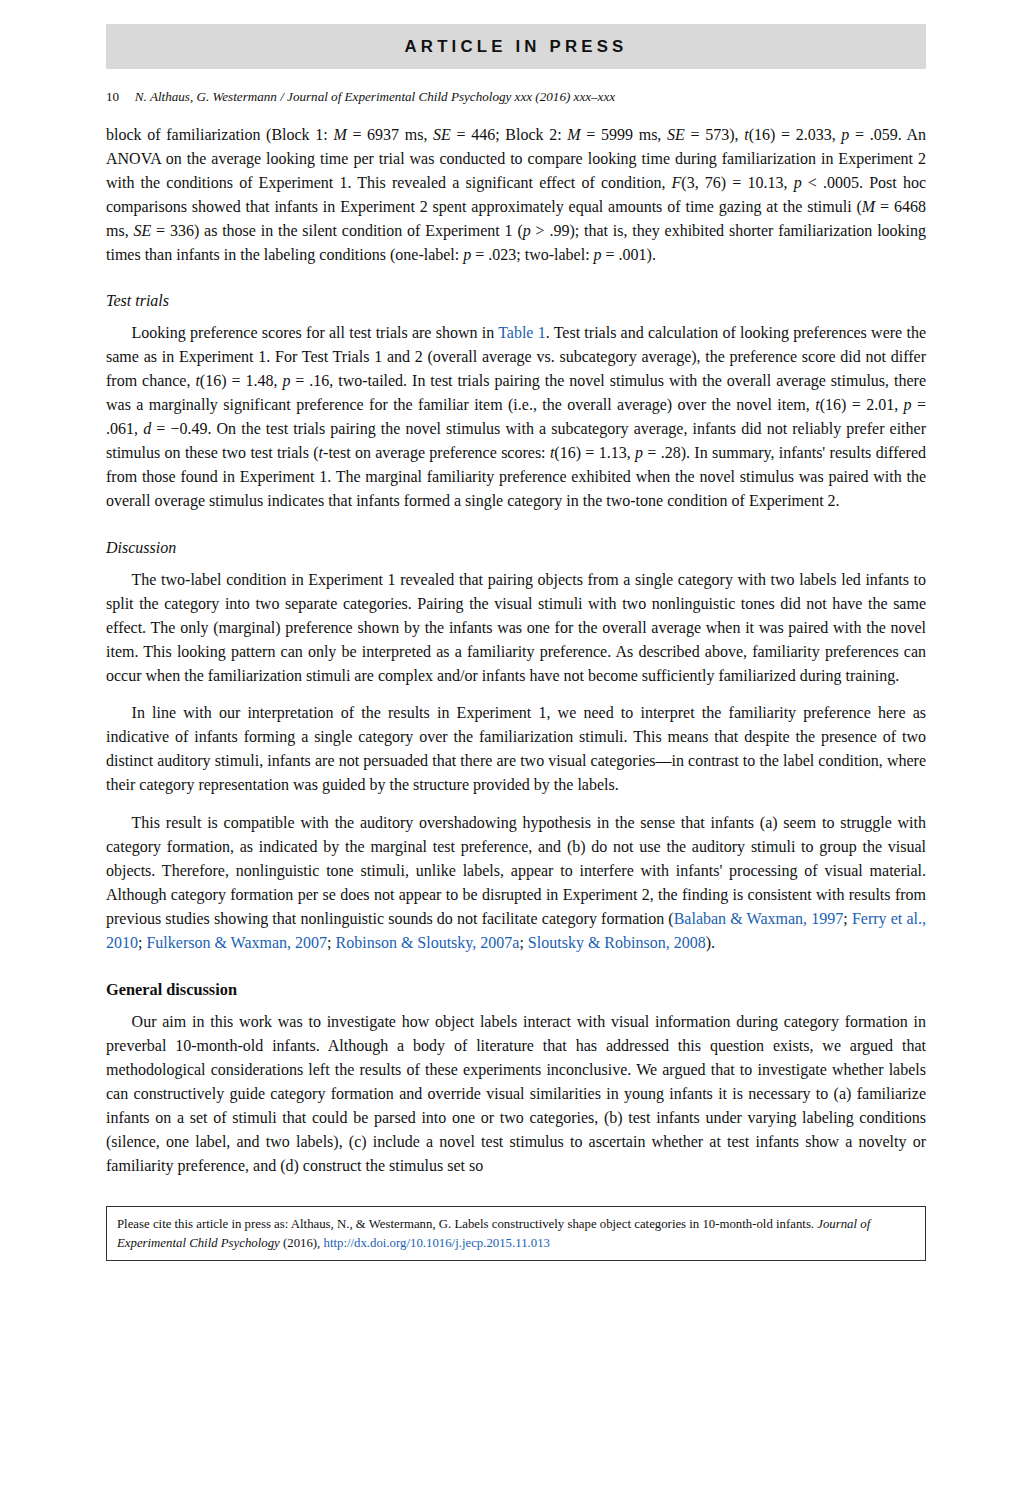ARTICLE IN PRESS
10 N. Althaus, G. Westermann / Journal of Experimental Child Psychology xxx (2016) xxx–xxx
block of familiarization (Block 1: M = 6937 ms, SE = 446; Block 2: M = 5999 ms, SE = 573), t(16) = 2.033, p = .059. An ANOVA on the average looking time per trial was conducted to compare looking time during familiarization in Experiment 2 with the conditions of Experiment 1. This revealed a significant effect of condition, F(3, 76) = 10.13, p < .0005. Post hoc comparisons showed that infants in Experiment 2 spent approximately equal amounts of time gazing at the stimuli (M = 6468 ms, SE = 336) as those in the silent condition of Experiment 1 (p > .99); that is, they exhibited shorter familiarization looking times than infants in the labeling conditions (one-label: p = .023; two-label: p = .001).
Test trials
Looking preference scores for all test trials are shown in Table 1. Test trials and calculation of looking preferences were the same as in Experiment 1. For Test Trials 1 and 2 (overall average vs. subcategory average), the preference score did not differ from chance, t(16) = 1.48, p = .16, two-tailed. In test trials pairing the novel stimulus with the overall average stimulus, there was a marginally significant preference for the familiar item (i.e., the overall average) over the novel item, t(16) = 2.01, p = .061, d = −0.49. On the test trials pairing the novel stimulus with a subcategory average, infants did not reliably prefer either stimulus on these two test trials (t-test on average preference scores: t(16) = 1.13, p = .28). In summary, infants' results differed from those found in Experiment 1. The marginal familiarity preference exhibited when the novel stimulus was paired with the overall overage stimulus indicates that infants formed a single category in the two-tone condition of Experiment 2.
Discussion
The two-label condition in Experiment 1 revealed that pairing objects from a single category with two labels led infants to split the category into two separate categories. Pairing the visual stimuli with two nonlinguistic tones did not have the same effect. The only (marginal) preference shown by the infants was one for the overall average when it was paired with the novel item. This looking pattern can only be interpreted as a familiarity preference. As described above, familiarity preferences can occur when the familiarization stimuli are complex and/or infants have not become sufficiently familiarized during training.
In line with our interpretation of the results in Experiment 1, we need to interpret the familiarity preference here as indicative of infants forming a single category over the familiarization stimuli. This means that despite the presence of two distinct auditory stimuli, infants are not persuaded that there are two visual categories—in contrast to the label condition, where their category representation was guided by the structure provided by the labels.
This result is compatible with the auditory overshadowing hypothesis in the sense that infants (a) seem to struggle with category formation, as indicated by the marginal test preference, and (b) do not use the auditory stimuli to group the visual objects. Therefore, nonlinguistic tone stimuli, unlike labels, appear to interfere with infants' processing of visual material. Although category formation per se does not appear to be disrupted in Experiment 2, the finding is consistent with results from previous studies showing that nonlinguistic sounds do not facilitate category formation (Balaban & Waxman, 1997; Ferry et al., 2010; Fulkerson & Waxman, 2007; Robinson & Sloutsky, 2007a; Sloutsky & Robinson, 2008).
General discussion
Our aim in this work was to investigate how object labels interact with visual information during category formation in preverbal 10-month-old infants. Although a body of literature that has addressed this question exists, we argued that methodological considerations left the results of these experiments inconclusive. We argued that to investigate whether labels can constructively guide category formation and override visual similarities in young infants it is necessary to (a) familiarize infants on a set of stimuli that could be parsed into one or two categories, (b) test infants under varying labeling conditions (silence, one label, and two labels), (c) include a novel test stimulus to ascertain whether at test infants show a novelty or familiarity preference, and (d) construct the stimulus set so
Please cite this article in press as: Althaus, N., & Westermann, G. Labels constructively shape object categories in 10-month-old infants. Journal of Experimental Child Psychology (2016), http://dx.doi.org/10.1016/j.jecp.2015.11.013